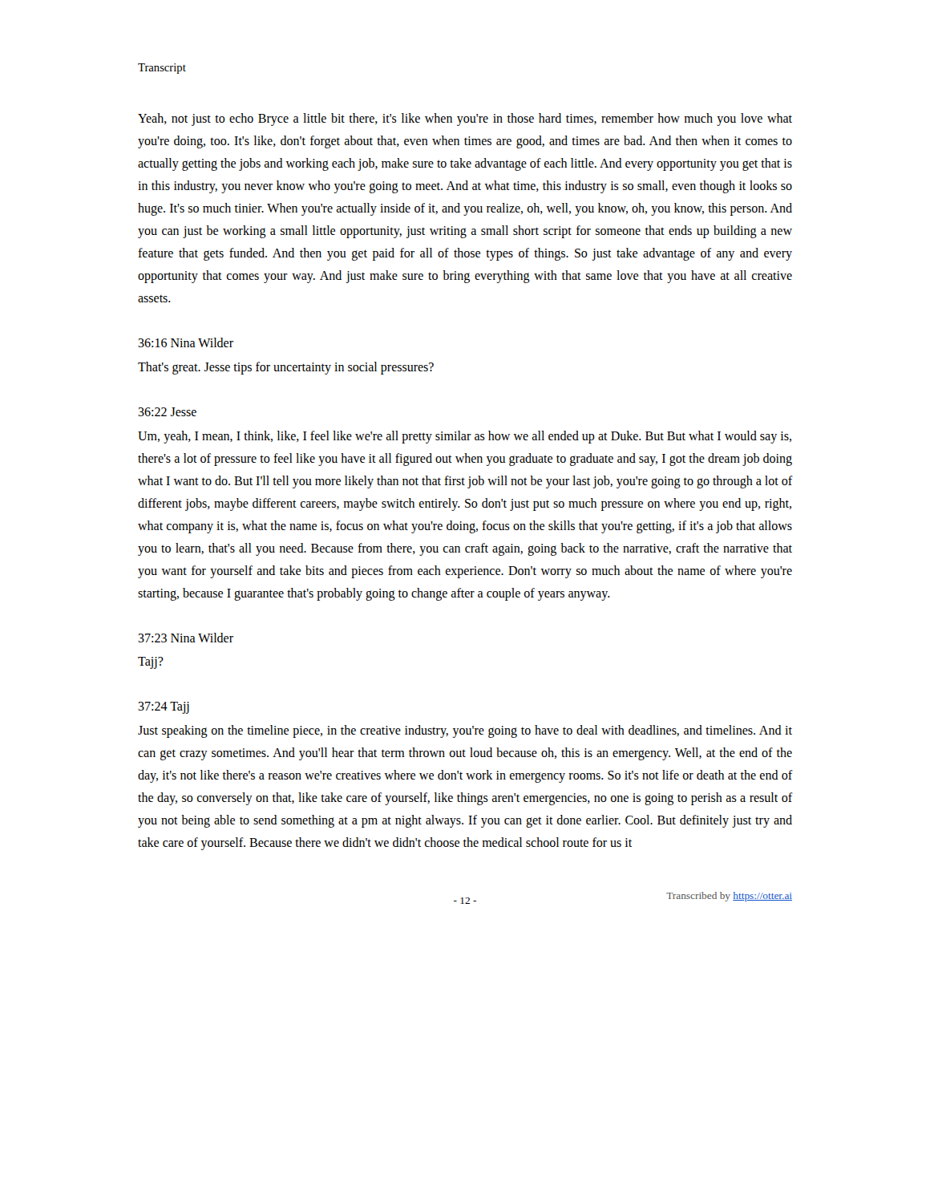Transcript
Yeah, not just to echo Bryce a little bit there, it's like when you're in those hard times, remember how much you love what you're doing, too. It's like, don't forget about that, even when times are good, and times are bad. And then when it comes to actually getting the jobs and working each job, make sure to take advantage of each little. And every opportunity you get that is in this industry, you never know who you're going to meet. And at what time, this industry is so small, even though it looks so huge. It's so much tinier. When you're actually inside of it, and you realize, oh, well, you know, oh, you know, this person. And you can just be working a small little opportunity, just writing a small short script for someone that ends up building a new feature that gets funded. And then you get paid for all of those types of things. So just take advantage of any and every opportunity that comes your way. And just make sure to bring everything with that same love that you have at all creative assets.
36:16 Nina Wilder
That's great. Jesse tips for uncertainty in social pressures?
36:22 Jesse
Um, yeah, I mean, I think, like, I feel like we're all pretty similar as how we all ended up at Duke. But But what I would say is, there's a lot of pressure to feel like you have it all figured out when you graduate to graduate and say, I got the dream job doing what I want to do. But I'll tell you more likely than not that first job will not be your last job, you're going to go through a lot of different jobs, maybe different careers, maybe switch entirely. So don't just put so much pressure on where you end up, right, what company it is, what the name is, focus on what you're doing, focus on the skills that you're getting, if it's a job that allows you to learn, that's all you need. Because from there, you can craft again, going back to the narrative, craft the narrative that you want for yourself and take bits and pieces from each experience. Don't worry so much about the name of where you're starting, because I guarantee that's probably going to change after a couple of years anyway.
37:23 Nina Wilder
Tajj?
37:24 Tajj
Just speaking on the timeline piece, in the creative industry, you're going to have to deal with deadlines, and timelines. And it can get crazy sometimes. And you'll hear that term thrown out loud because oh, this is an emergency. Well, at the end of the day, it's not like there's a reason we're creatives where we don't work in emergency rooms. So it's not life or death at the end of the day, so conversely on that, like take care of yourself, like things aren't emergencies, no one is going to perish as a result of you not being able to send something at a pm at night always. If you can get it done earlier. Cool. But definitely just try and take care of yourself. Because there we didn't we didn't choose the medical school route for us it
- 12 - Transcribed by https://otter.ai